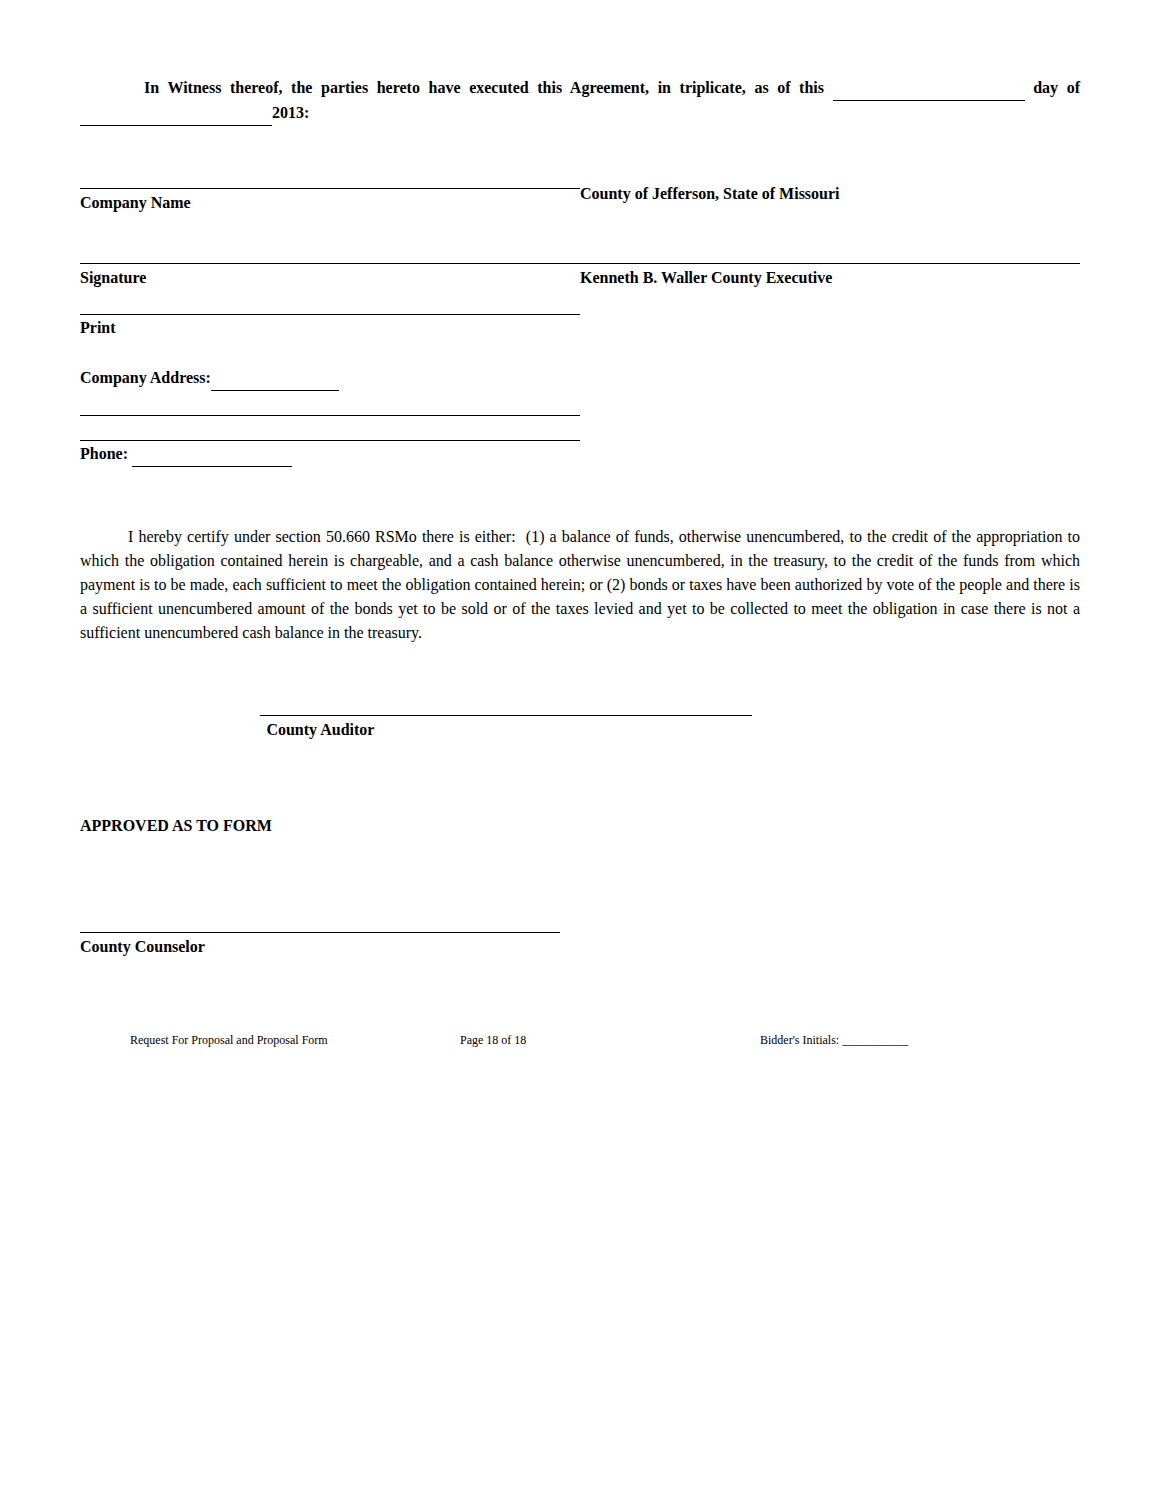In Witness thereof, the parties hereto have executed this Agreement, in triplicate, as of this day of 2013:
| Company Name | County of Jefferson, State of Missouri |
| Signature Print | Kenneth B. Waller County Executive |
| Company Address: Phone: | |
I hereby certify under section 50.660 RSMo there is either: (1) a balance of funds, otherwise unencumbered, to the credit of the appropriation to which the obligation contained herein is chargeable, and a cash balance otherwise unencumbered, in the treasury, to the credit of the funds from which payment is to be made, each sufficient to meet the obligation contained herein; or (2) bonds or taxes have been authorized by vote of the people and there is a sufficient unencumbered amount of the bonds yet to be sold or of the taxes levied and yet to be collected to meet the obligation in case there is not a sufficient unencumbered cash balance in the treasury.
County Auditor
APPROVED AS TO FORM
County Counselor
| Request For Proposal and Proposal Form | Page 18 of 18 | Bidder's Initials: ___________ |